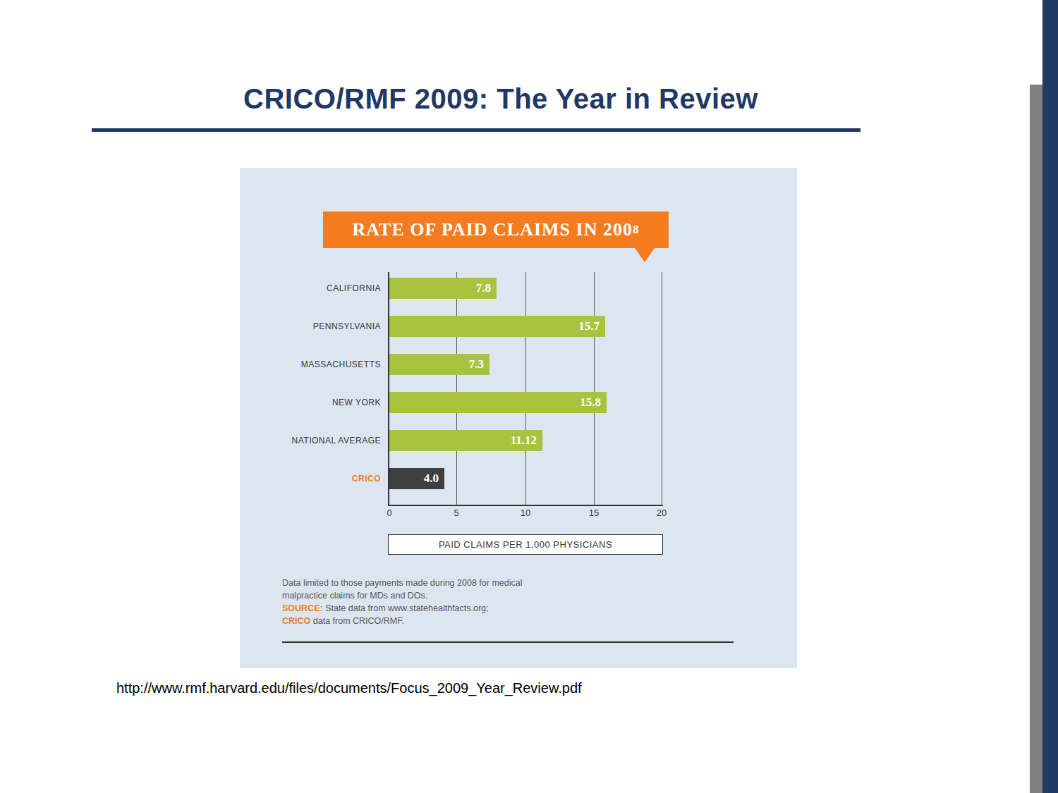CRICO/RMF 2009: The Year in Review
RATE OF PAID CLAIMS IN 2008
CALIFORNIA7.8
PENNSYLVANIA15.7
MASSACHUSETTS7.3
NEW YORK15.8
NATIONAL AVERAGE11.12
CRICO4.0
0
5
10
15
20
PAID CLAIMS PER 1,000 PHYSICIANS
Data limited to those payments made during 2008 for medical
malpractice claims for MDs and DOs.
SOURCE: State data from www.statehealthfacts.org;
CRICO data from CRICO/RMF.
http://www.rmf.harvard.edu/files/documents/Focus_2009_Year_Review.pdf